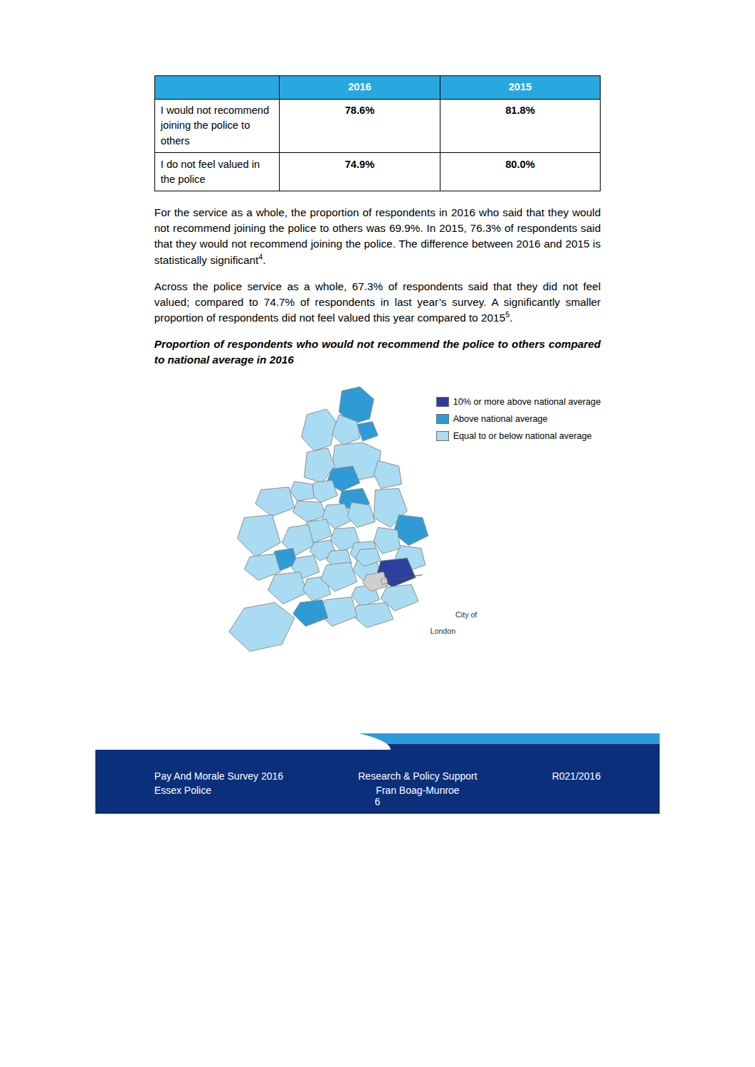| | 2016 | 2015 |
| --- | --- | --- |
| I would not recommend joining the police to others | 78.6% | 81.8% |
| I do not feel valued in the police | 74.9% | 80.0% |
For the service as a whole, the proportion of respondents in 2016 who said that they would not recommend joining the police to others was 69.9%. In 2015, 76.3% of respondents said that they would not recommend joining the police. The difference between 2016 and 2015 is statistically significant4.
Across the police service as a whole, 67.3% of respondents said that they did not feel valued; compared to 74.7% of respondents in last year’s survey. A significantly smaller proportion of respondents did not feel valued this year compared to 20155.
Proportion of respondents who would not recommend the police to others compared to national average in 2016
10% or more above national average
Above national average
Equal to or below national average
City of
London
4 Z = 19.6, p < 0.001
5 Z = 22.1, p < 0.001
Pay And Morale Survey 2016
Essex Police
Research & Policy Support
Fran Boag-Munroe
R021/2016
6